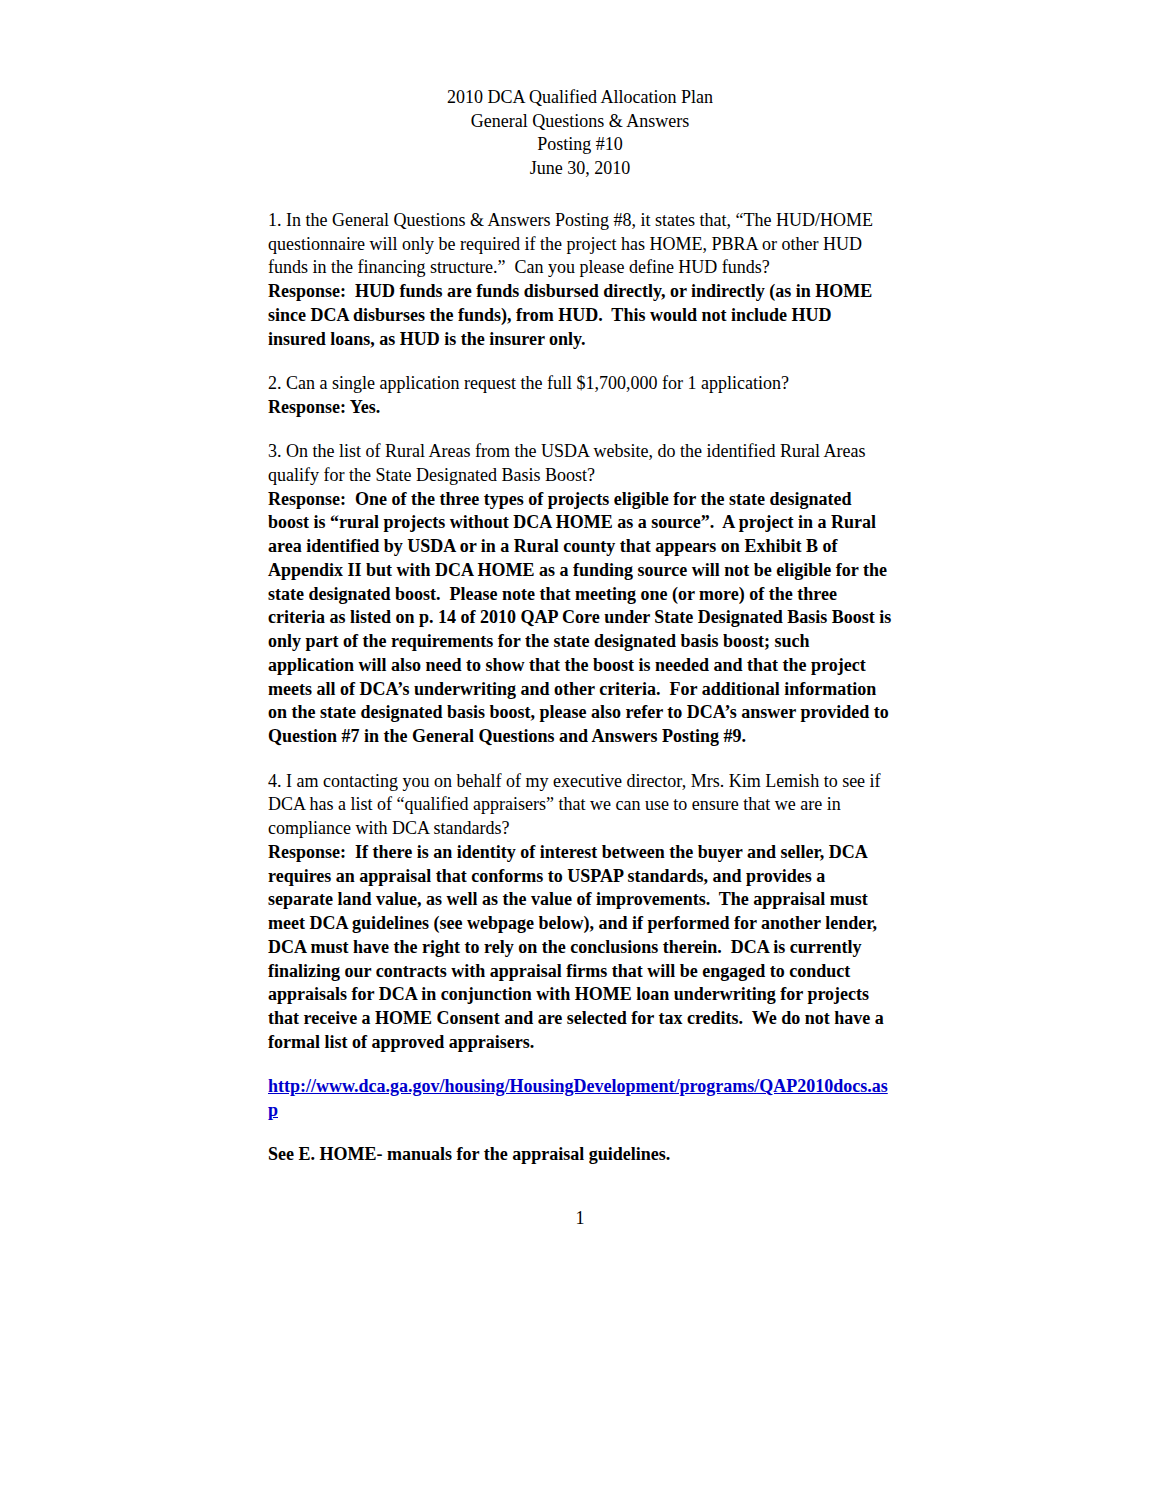2010 DCA Qualified Allocation Plan
General Questions & Answers
Posting #10
June 30, 2010
1. In the General Questions & Answers Posting #8, it states that, “The HUD/HOME questionnaire will only be required if the project has HOME, PBRA or other HUD funds in the financing structure.” Can you please define HUD funds?
Response: HUD funds are funds disbursed directly, or indirectly (as in HOME since DCA disburses the funds), from HUD. This would not include HUD insured loans, as HUD is the insurer only.
2. Can a single application request the full $1,700,000 for 1 application?
Response: Yes.
3. On the list of Rural Areas from the USDA website, do the identified Rural Areas qualify for the State Designated Basis Boost?
Response: One of the three types of projects eligible for the state designated boost is “rural projects without DCA HOME as a source”. A project in a Rural area identified by USDA or in a Rural county that appears on Exhibit B of Appendix II but with DCA HOME as a funding source will not be eligible for the state designated boost. Please note that meeting one (or more) of the three criteria as listed on p. 14 of 2010 QAP Core under State Designated Basis Boost is only part of the requirements for the state designated basis boost; such application will also need to show that the boost is needed and that the project meets all of DCA’s underwriting and other criteria. For additional information on the state designated basis boost, please also refer to DCA’s answer provided to Question #7 in the General Questions and Answers Posting #9.
4. I am contacting you on behalf of my executive director, Mrs. Kim Lemish to see if DCA has a list of “qualified appraisers” that we can use to ensure that we are in compliance with DCA standards?
Response: If there is an identity of interest between the buyer and seller, DCA requires an appraisal that conforms to USPAP standards, and provides a separate land value, as well as the value of improvements. The appraisal must meet DCA guidelines (see webpage below), and if performed for another lender, DCA must have the right to rely on the conclusions therein. DCA is currently finalizing our contracts with appraisal firms that will be engaged to conduct appraisals for DCA in conjunction with HOME loan underwriting for projects that receive a HOME Consent and are selected for tax credits. We do not have a formal list of approved appraisers.
http://www.dca.ga.gov/housing/HousingDevelopment/programs/QAP2010docs.asp
See E. HOME- manuals for the appraisal guidelines.
1